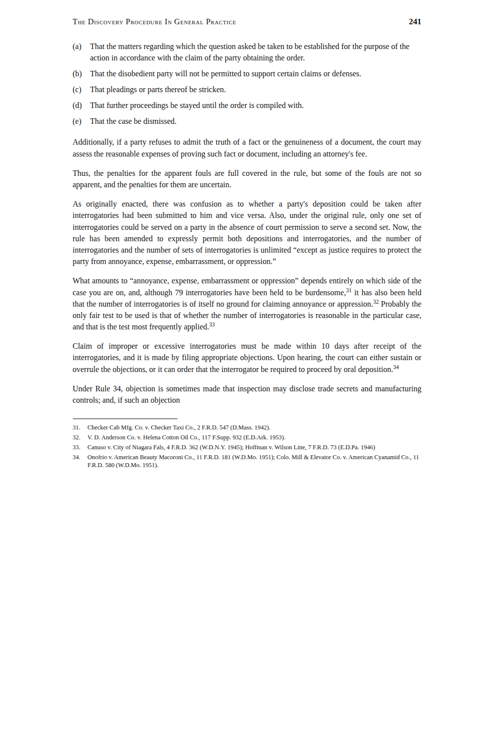The Discovery Procedure In General Practice
241
(a) That the matters regarding which the question asked be taken to be established for the purpose of the action in accordance with the claim of the party obtaining the order.
(b) That the disobedient party will not be permitted to support certain claims or defenses.
(c) That pleadings or parts thereof be stricken.
(d) That further proceedings be stayed until the order is compiled with.
(e) That the case be dismissed.
Additionally, if a party refuses to admit the truth of a fact or the genuineness of a document, the court may assess the reasonable expenses of proving such fact or document, including an attorney's fee.
Thus, the penalties for the apparent fouls are full covered in the rule, but some of the fouls are not so apparent, and the penalties for them are uncertain.
As originally enacted, there was confusion as to whether a party's deposition could be taken after interrogatories had been submitted to him and vice versa. Also, under the original rule, only one set of interrogatories could be served on a party in the absence of court permission to serve a second set. Now, the rule has been amended to expressly permit both depositions and interrogatories, and the number of interrogatories and the number of sets of interrogatories is unlimited “except as justice requires to protect the party from annoyance, expense, embarrassment, or oppression.”
What amounts to “annoyance, expense, embarrassment or oppression” depends entirely on which side of the case you are on, and, although 79 interrogatories have been held to be burdensome,31 it has also been held that the number of interrogatories is of itself no ground for claiming annoyance or appression.32 Probably the only fair test to be used is that of whether the number of interrogatories is reasonable in the particular case, and that is the test most frequently applied.33
Claim of improper or excessive interrogatories must be made within 10 days after receipt of the interrogatories, and it is made by filing appropriate objections. Upon hearing, the court can either sustain or overrule the objections, or it can order that the interrogator be required to proceed by oral deposition.34
Under Rule 34, objection is sometimes made that inspection may disclose trade secrets and manufacturing controls; and, if such an objection
31. Checker Cab Mfg. Co. v. Checker Taxi Co., 2 F.R.D. 547 (D.Mass. 1942).
32. V. D. Anderson Co. v. Helena Cotton Oil Co., 117 F.Supp. 932 (E.D.Ark. 1953).
33. Canuso v. City of Niagara Fals, 4 F.R.D. 362 (W.D.N.Y. 1945); Hoffman v. Wilson Line, 7 F.R.D. 73 (E.D.Pa. 1946)
34. Onofrio v. American Beauty Macoroni Co., 11 F.R.D. 181 (W.D.Mo. 1951); Colo. Mill & Elevator Co. v. American Cyanamid Co., 11 F.R.D. 580 (W.D.Mo. 1951).